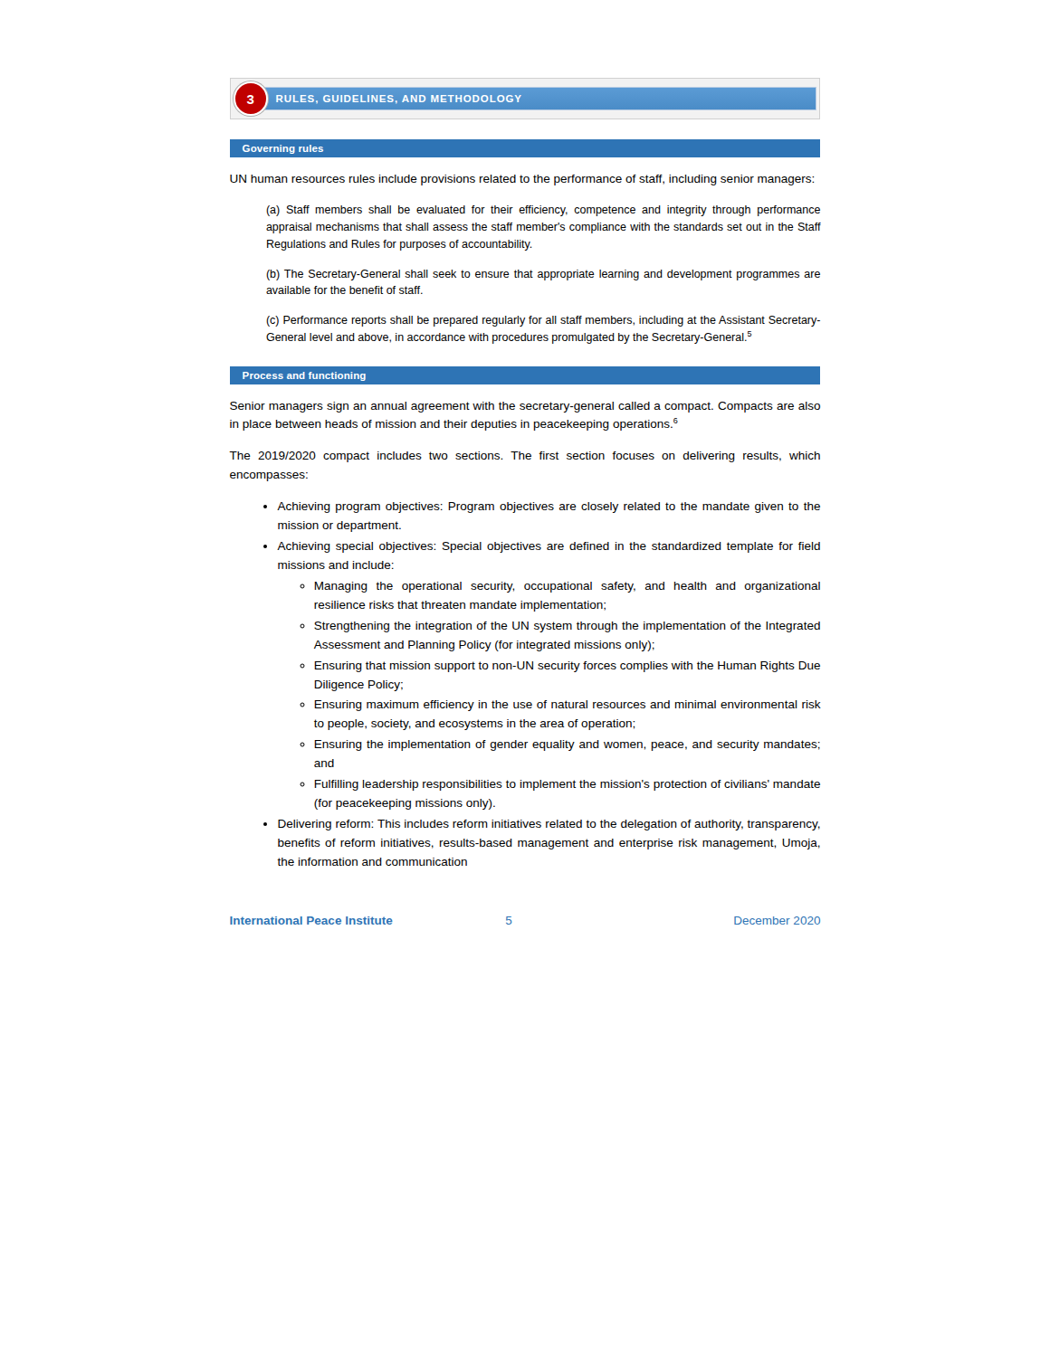3
RULES, GUIDELINES, AND METHODOLOGY
Governing rules
UN human resources rules include provisions related to the performance of staff, including senior managers:
(a) Staff members shall be evaluated for their efficiency, competence and integrity through performance appraisal mechanisms that shall assess the staff member's compliance with the standards set out in the Staff Regulations and Rules for purposes of accountability.
(b) The Secretary-General shall seek to ensure that appropriate learning and development programmes are available for the benefit of staff.
(c) Performance reports shall be prepared regularly for all staff members, including at the Assistant Secretary-General level and above, in accordance with procedures promulgated by the Secretary-General.5
Process and functioning
Senior managers sign an annual agreement with the secretary-general called a compact. Compacts are also in place between heads of mission and their deputies in peacekeeping operations.6
The 2019/2020 compact includes two sections. The first section focuses on delivering results, which encompasses:
Achieving program objectives: Program objectives are closely related to the mandate given to the mission or department.
Achieving special objectives: Special objectives are defined in the standardized template for field missions and include:
Managing the operational security, occupational safety, and health and organizational resilience risks that threaten mandate implementation;
Strengthening the integration of the UN system through the implementation of the Integrated Assessment and Planning Policy (for integrated missions only);
Ensuring that mission support to non-UN security forces complies with the Human Rights Due Diligence Policy;
Ensuring maximum efficiency in the use of natural resources and minimal environmental risk to people, society, and ecosystems in the area of operation;
Ensuring the implementation of gender equality and women, peace, and security mandates; and
Fulfilling leadership responsibilities to implement the mission's protection of civilians' mandate (for peacekeeping missions only).
Delivering reform: This includes reform initiatives related to the delegation of authority, transparency, benefits of reform initiatives, results-based management and enterprise risk management, Umoja, the information and communication
International Peace Institute
5
December 2020